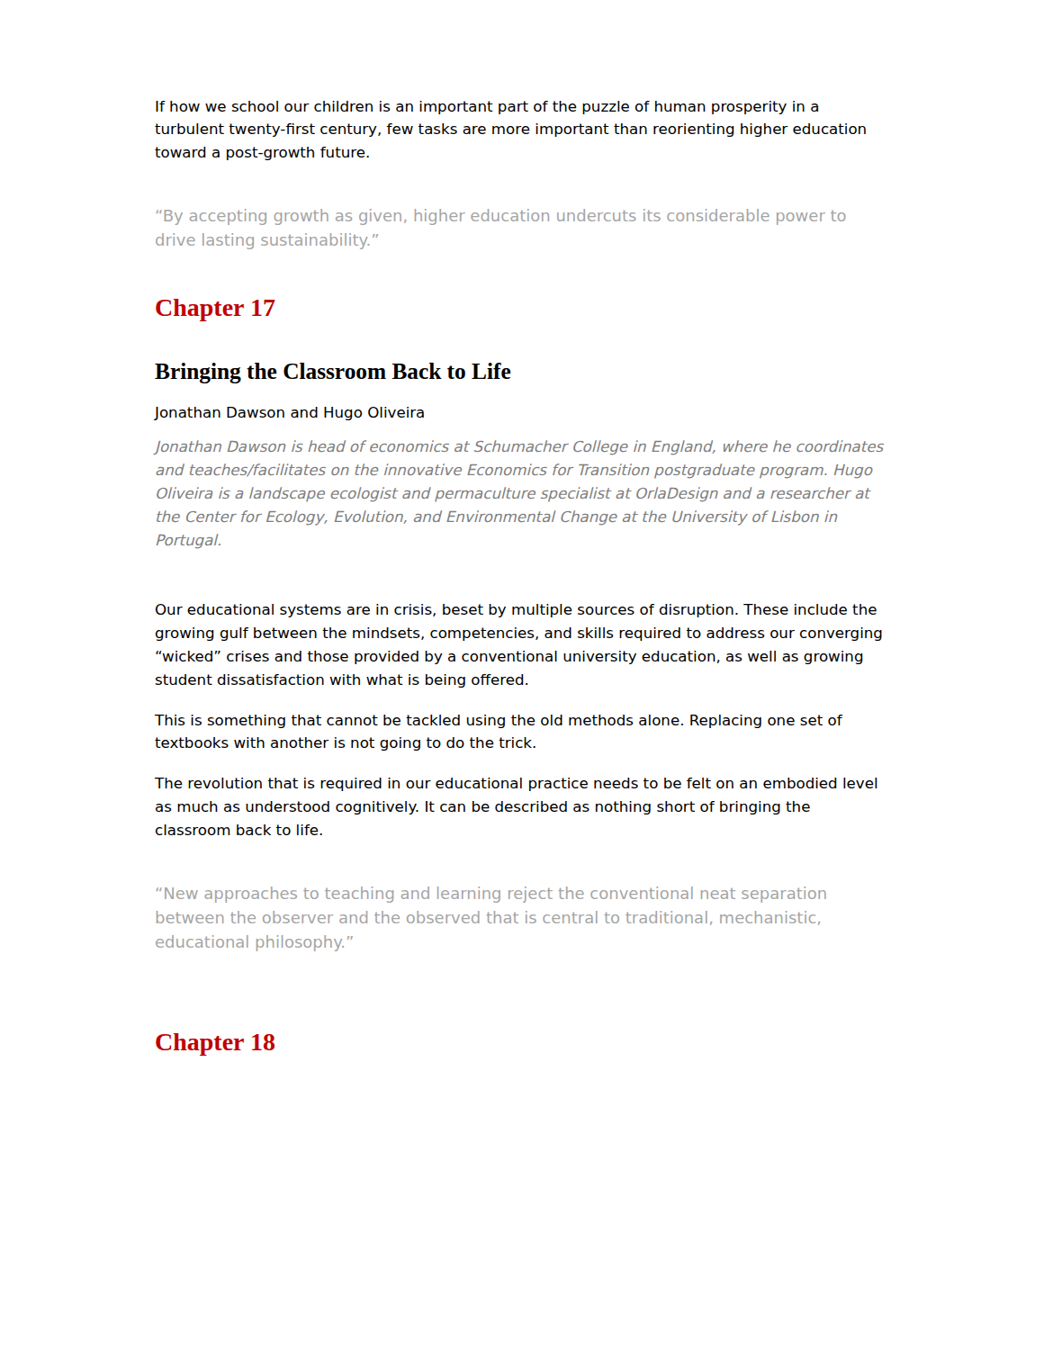If how we school our children is an important part of the puzzle of human prosperity in a turbulent twenty-first century, few tasks are more important than reorienting higher education toward a post-growth future.
“By accepting growth as given, higher education undercuts its considerable power to drive lasting sustainability.”
Chapter 17
Bringing the Classroom Back to Life
Jonathan Dawson and Hugo Oliveira
Jonathan Dawson is head of economics at Schumacher College in England, where he coordinates and teaches/facilitates on the innovative Economics for Transition postgraduate program. Hugo Oliveira is a landscape ecologist and permaculture specialist at OrlaDesign and a researcher at the Center for Ecology, Evolution, and Environmental Change at the University of Lisbon in Portugal.
Our educational systems are in crisis, beset by multiple sources of disruption. These include the growing gulf between the mindsets, competencies, and skills required to address our converging “wicked” crises and those provided by a conventional university education, as well as growing student dissatisfaction with what is being offered.
This is something that cannot be tackled using the old methods alone. Replacing one set of textbooks with another is not going to do the trick.
The revolution that is required in our educational practice needs to be felt on an embodied level as much as understood cognitively. It can be described as nothing short of bringing the classroom back to life.
“New approaches to teaching and learning reject the conventional neat separation between the observer and the observed that is central to traditional, mechanistic, educational philosophy.”
Chapter 18